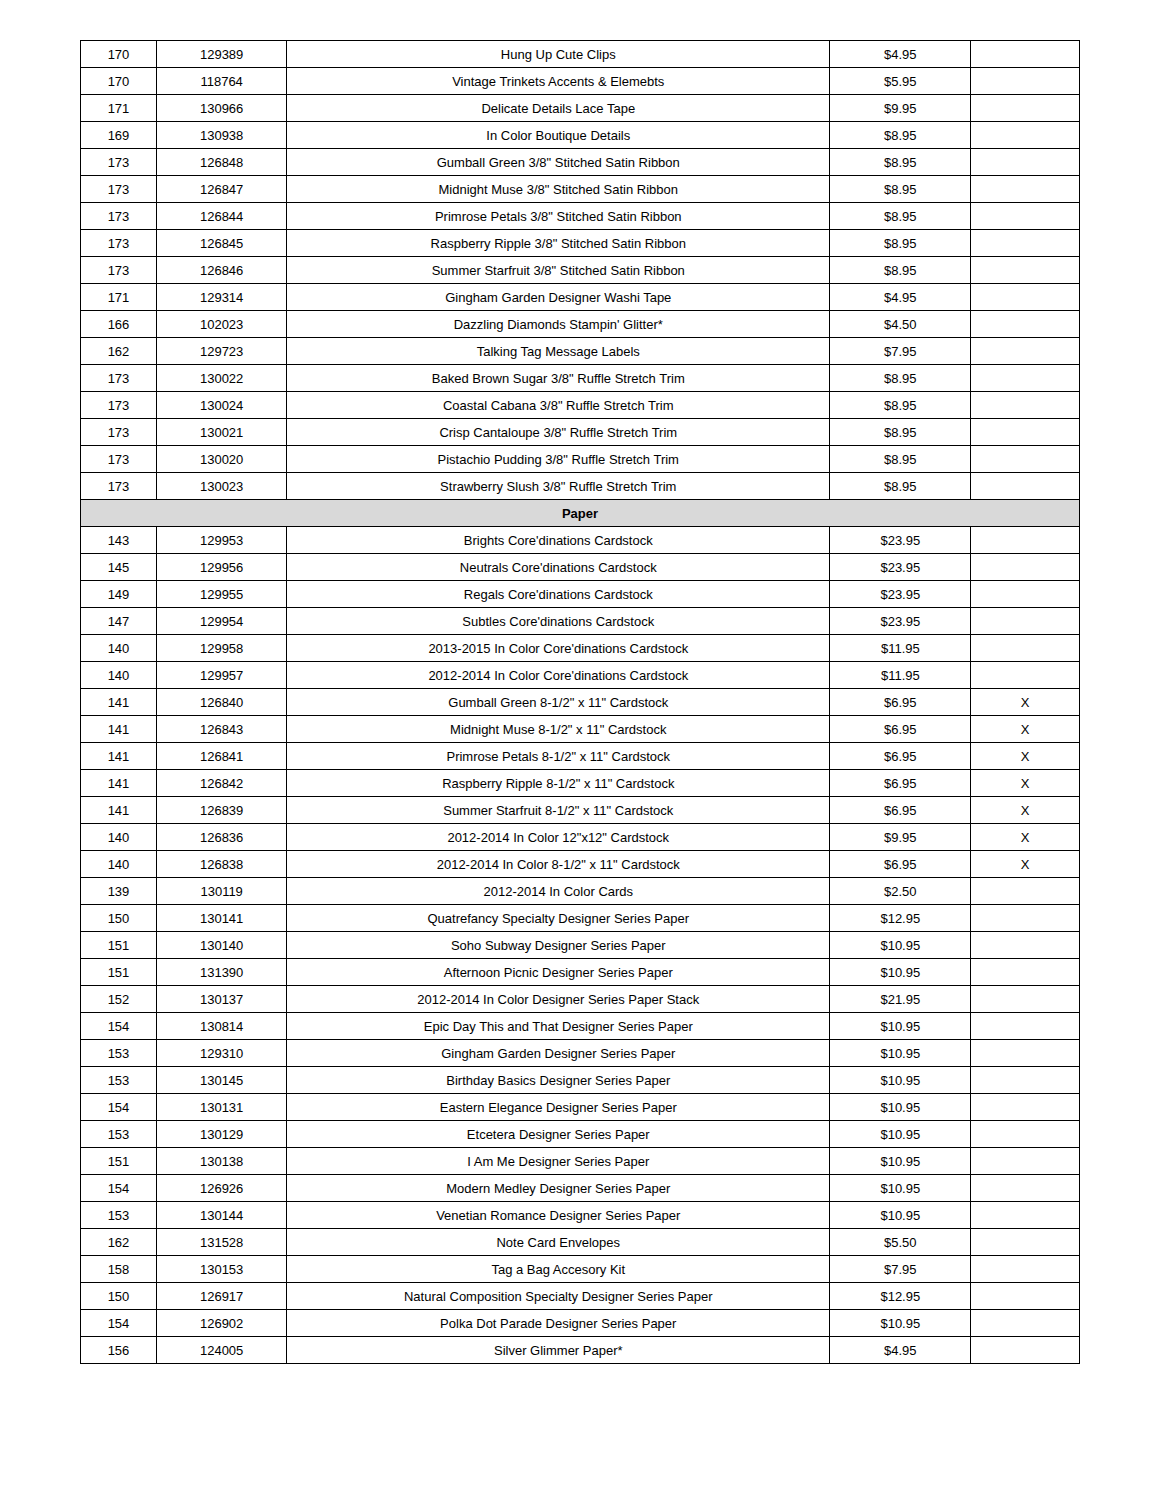| 170 | 129389 | Hung Up Cute Clips | $4.95 | |
| 170 | 118764 | Vintage Trinkets Accents & Elemebts | $5.95 | |
| 171 | 130966 | Delicate Details Lace Tape | $9.95 | |
| 169 | 130938 | In Color Boutique Details | $8.95 | |
| 173 | 126848 | Gumball Green 3/8" Stitched Satin Ribbon | $8.95 | |
| 173 | 126847 | Midnight Muse 3/8" Stitched Satin Ribbon | $8.95 | |
| 173 | 126844 | Primrose Petals 3/8" Stitched Satin Ribbon | $8.95 | |
| 173 | 126845 | Raspberry Ripple 3/8" Stitched Satin Ribbon | $8.95 | |
| 173 | 126846 | Summer Starfruit 3/8" Stitched Satin Ribbon | $8.95 | |
| 171 | 129314 | Gingham Garden Designer Washi Tape | $4.95 | |
| 166 | 102023 | Dazzling Diamonds Stampin' Glitter* | $4.50 | |
| 162 | 129723 | Talking Tag Message Labels | $7.95 | |
| 173 | 130022 | Baked Brown Sugar 3/8" Ruffle Stretch Trim | $8.95 | |
| 173 | 130024 | Coastal Cabana 3/8" Ruffle Stretch Trim | $8.95 | |
| 173 | 130021 | Crisp Cantaloupe 3/8" Ruffle Stretch Trim | $8.95 | |
| 173 | 130020 | Pistachio Pudding 3/8" Ruffle Stretch Trim | $8.95 | |
| 173 | 130023 | Strawberry Slush 3/8" Ruffle Stretch Trim | $8.95 | |
| Paper |
| 143 | 129953 | Brights Core'dinations Cardstock | $23.95 | |
| 145 | 129956 | Neutrals Core'dinations Cardstock | $23.95 | |
| 149 | 129955 | Regals Core'dinations Cardstock | $23.95 | |
| 147 | 129954 | Subtles Core'dinations Cardstock | $23.95 | |
| 140 | 129958 | 2013-2015 In Color Core'dinations Cardstock | $11.95 | |
| 140 | 129957 | 2012-2014 In Color Core'dinations Cardstock | $11.95 | |
| 141 | 126840 | Gumball Green 8-1/2" x 11" Cardstock | $6.95 | X |
| 141 | 126843 | Midnight Muse 8-1/2" x 11" Cardstock | $6.95 | X |
| 141 | 126841 | Primrose Petals 8-1/2" x 11" Cardstock | $6.95 | X |
| 141 | 126842 | Raspberry Ripple 8-1/2" x 11" Cardstock | $6.95 | X |
| 141 | 126839 | Summer Starfruit 8-1/2" x 11" Cardstock | $6.95 | X |
| 140 | 126836 | 2012-2014 In Color 12"x12" Cardstock | $9.95 | X |
| 140 | 126838 | 2012-2014 In Color 8-1/2" x 11" Cardstock | $6.95 | X |
| 139 | 130119 | 2012-2014 In Color Cards | $2.50 | |
| 150 | 130141 | Quatrefancy Specialty Designer Series Paper | $12.95 | |
| 151 | 130140 | Soho Subway Designer Series Paper | $10.95 | |
| 151 | 131390 | Afternoon Picnic Designer Series Paper | $10.95 | |
| 152 | 130137 | 2012-2014 In Color Designer Series Paper Stack | $21.95 | |
| 154 | 130814 | Epic Day This and That Designer Series Paper | $10.95 | |
| 153 | 129310 | Gingham Garden Designer Series Paper | $10.95 | |
| 153 | 130145 | Birthday Basics Designer Series Paper | $10.95 | |
| 154 | 130131 | Eastern Elegance Designer Series Paper | $10.95 | |
| 153 | 130129 | Etcetera Designer Series Paper | $10.95 | |
| 151 | 130138 | I Am Me Designer Series Paper | $10.95 | |
| 154 | 126926 | Modern Medley Designer Series Paper | $10.95 | |
| 153 | 130144 | Venetian Romance Designer Series Paper | $10.95 | |
| 162 | 131528 | Note Card Envelopes | $5.50 | |
| 158 | 130153 | Tag a Bag Accesory Kit | $7.95 | |
| 150 | 126917 | Natural Composition Specialty Designer Series Paper | $12.95 | |
| 154 | 126902 | Polka Dot Parade Designer Series Paper | $10.95 | |
| 156 | 124005 | Silver Glimmer Paper* | $4.95 | |